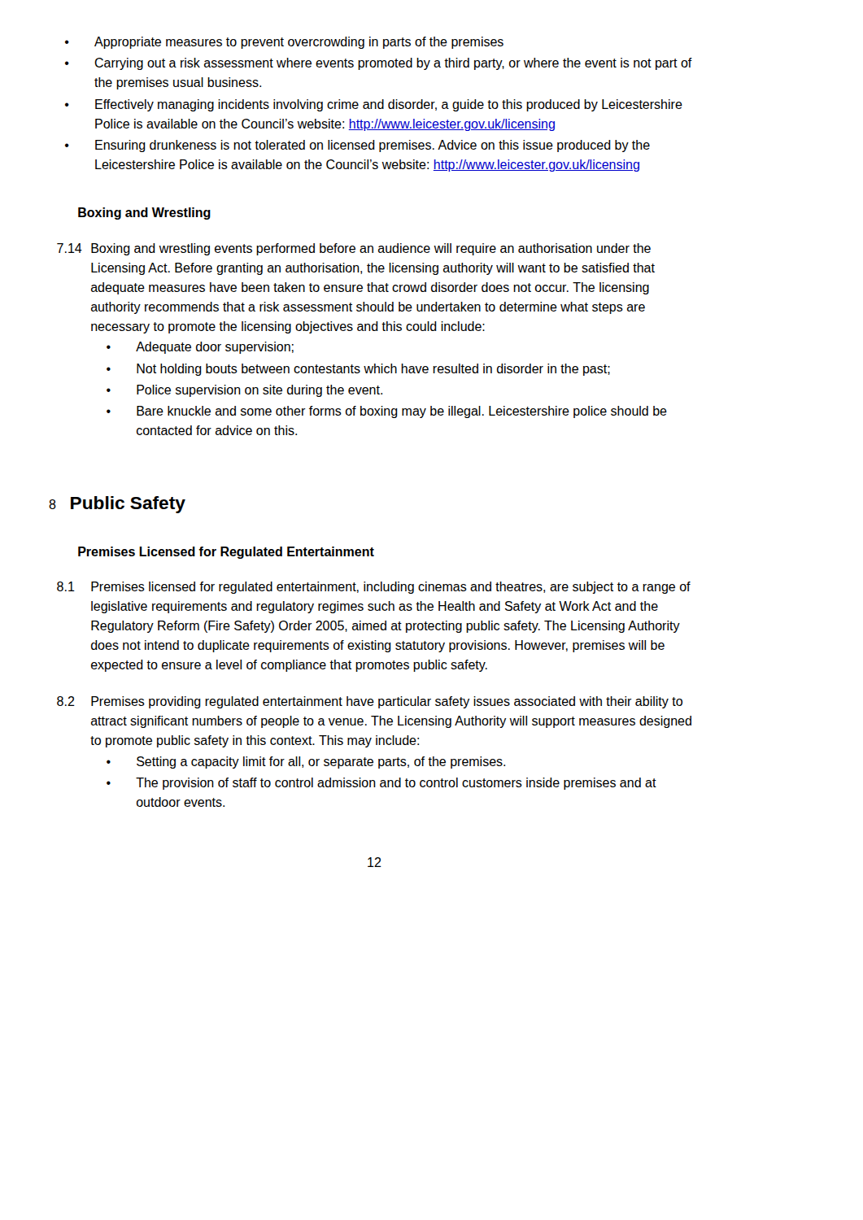Appropriate measures to prevent overcrowding in parts of the premises
Carrying out a risk assessment where events promoted by a third party, or where the event is not part of the premises usual business.
Effectively managing incidents involving crime and disorder, a guide to this produced by Leicestershire Police is available on the Council’s website: http://www.leicester.gov.uk/licensing
Ensuring drunkeness is not tolerated on licensed premises. Advice on this issue produced by the Leicestershire Police is available on the Council’s website: http://www.leicester.gov.uk/licensing
Boxing and Wrestling
7.14
Boxing and wrestling events performed before an audience will require an authorisation under the Licensing Act. Before granting an authorisation, the licensing authority will want to be satisfied that adequate measures have been taken to ensure that crowd disorder does not occur. The licensing authority recommends that a risk assessment should be undertaken to determine what steps are necessary to promote the licensing objectives and this could include:
Adequate door supervision;
Not holding bouts between contestants which have resulted in disorder in the past;
Police supervision on site during the event.
Bare knuckle and some other forms of boxing may be illegal. Leicestershire police should be contacted for advice on this.
8 Public Safety
Premises Licensed for Regulated Entertainment
8.1
Premises licensed for regulated entertainment, including cinemas and theatres, are subject to a range of legislative requirements and regulatory regimes such as the Health and Safety at Work Act and the Regulatory Reform (Fire Safety) Order 2005, aimed at protecting public safety. The Licensing Authority does not intend to duplicate requirements of existing statutory provisions. However, premises will be expected to ensure a level of compliance that promotes public safety.
8.2
Premises providing regulated entertainment have particular safety issues associated with their ability to attract significant numbers of people to a venue. The Licensing Authority will support measures designed to promote public safety in this context. This may include:
Setting a capacity limit for all, or separate parts, of the premises.
The provision of staff to control admission and to control customers inside premises and at outdoor events.
12